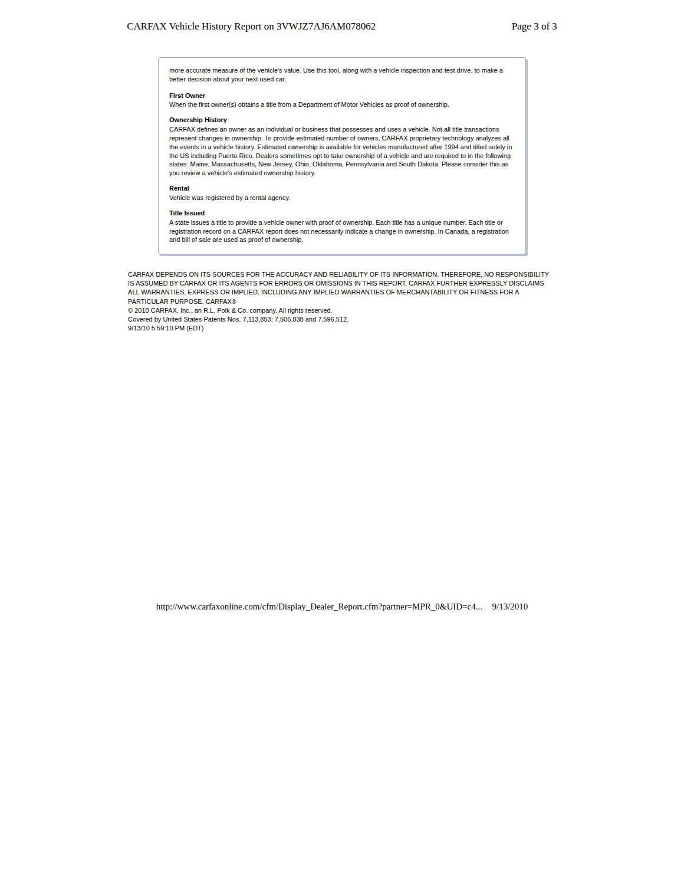CARFAX Vehicle History Report on 3VWJZ7AJ6AM078062
Page 3 of 3
more accurate measure of the vehicle's value. Use this tool, along with a vehicle inspection and test drive, to make a better decision about your next used car.
First Owner When the first owner(s) obtains a title from a Department of Motor Vehicles as proof of ownership.
Ownership History CARFAX defines an owner as an individual or business that possesses and uses a vehicle. Not all title transactions represent changes in ownership. To provide estimated number of owners, CARFAX proprietary technology analyzes all the events in a vehicle history. Estimated ownership is available for vehicles manufactured after 1994 and titled solely in the US including Puerto Rico. Dealers sometimes opt to take ownership of a vehicle and are required to in the following states: Maine, Massachusetts, New Jersey, Ohio, Oklahoma, Pennsylvania and South Dakota. Please consider this as you review a vehicle's estimated ownership history.
Rental Vehicle was registered by a rental agency.
Title Issued A state issues a title to provide a vehicle owner with proof of ownership. Each title has a unique number. Each title or registration record on a CARFAX report does not necessarily indicate a change in ownership. In Canada, a registration and bill of sale are used as proof of ownership.
CARFAX DEPENDS ON ITS SOURCES FOR THE ACCURACY AND RELIABILITY OF ITS INFORMATION. THEREFORE, NO RESPONSIBILITY IS ASSUMED BY CARFAX OR ITS AGENTS FOR ERRORS OR OMISSIONS IN THIS REPORT. CARFAX FURTHER EXPRESSLY DISCLAIMS ALL WARRANTIES, EXPRESS OR IMPLIED, INCLUDING ANY IMPLIED WARRANTIES OF MERCHANTABILITY OR FITNESS FOR A PARTICULAR PURPOSE. CARFAX®
© 2010 CARFAX, Inc., an R.L. Polk & Co. company. All rights reserved.
Covered by United States Patents Nos. 7,113,853; 7,505,838 and 7,596,512.
9/13/10 5:59:10 PM (EDT)
http://www.carfaxonline.com/cfm/Display_Dealer_Report.cfm?partner=MPR_0&UID=c4... 9/13/2010